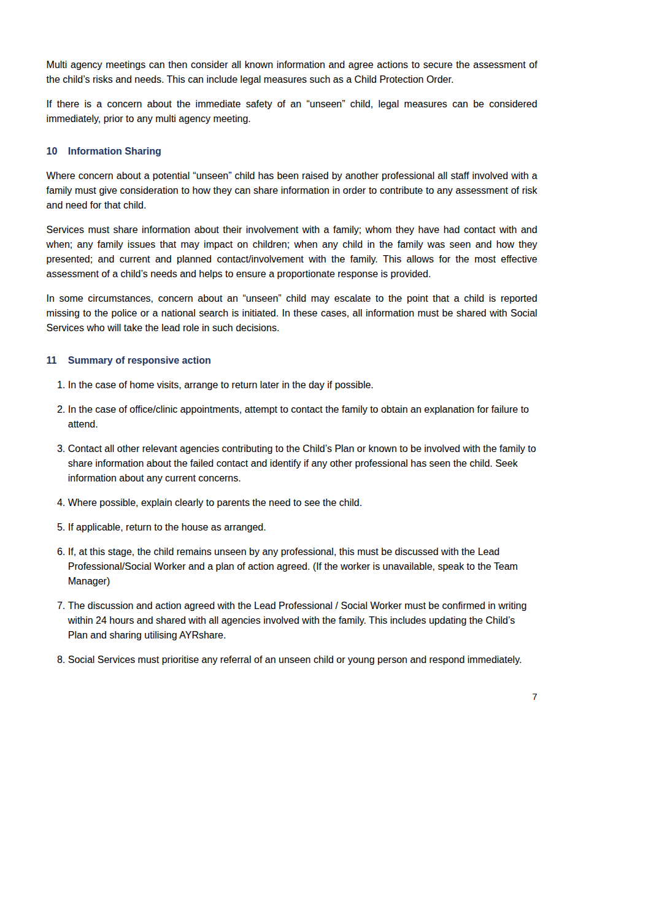Multi agency meetings can then consider all known information and agree actions to secure the assessment of the child’s risks and needs. This can include legal measures such as a Child Protection Order.
If there is a concern about the immediate safety of an “unseen” child, legal measures can be considered immediately, prior to any multi agency meeting.
10 Information Sharing
Where concern about a potential “unseen” child has been raised by another professional all staff involved with a family must give consideration to how they can share information in order to contribute to any assessment of risk and need for that child.
Services must share information about their involvement with a family; whom they have had contact with and when; any family issues that may impact on children; when any child in the family was seen and how they presented; and current and planned contact/involvement with the family. This allows for the most effective assessment of a child’s needs and helps to ensure a proportionate response is provided.
In some circumstances, concern about an “unseen” child may escalate to the point that a child is reported missing to the police or a national search is initiated. In these cases, all information must be shared with Social Services who will take the lead role in such decisions.
11 Summary of responsive action
In the case of home visits, arrange to return later in the day if possible.
In the case of office/clinic appointments, attempt to contact the family to obtain an explanation for failure to attend.
Contact all other relevant agencies contributing to the Child’s Plan or known to be involved with the family to share information about the failed contact and identify if any other professional has seen the child. Seek information about any current concerns.
Where possible, explain clearly to parents the need to see the child.
If applicable, return to the house as arranged.
If, at this stage, the child remains unseen by any professional, this must be discussed with the Lead Professional/Social Worker and a plan of action agreed. (If the worker is unavailable, speak to the Team Manager)
The discussion and action agreed with the Lead Professional / Social Worker must be confirmed in writing within 24 hours and shared with all agencies involved with the family. This includes updating the Child’s Plan and sharing utilising AYRshare.
Social Services must prioritise any referral of an unseen child or young person and respond immediately.
7